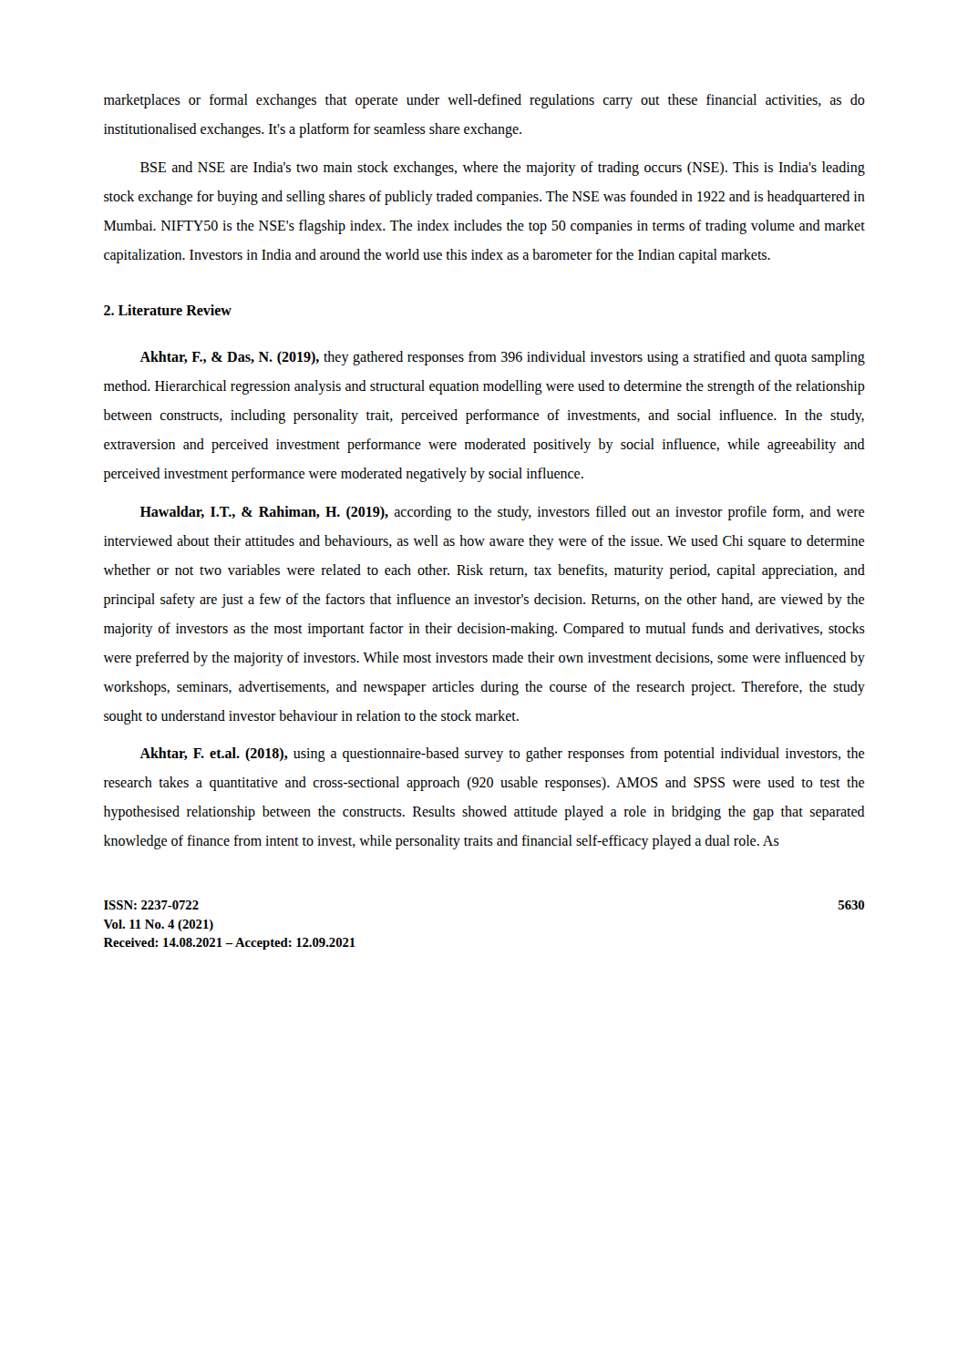marketplaces or formal exchanges that operate under well-defined regulations carry out these financial activities, as do institutionalised exchanges. It's a platform for seamless share exchange.
BSE and NSE are India's two main stock exchanges, where the majority of trading occurs (NSE). This is India's leading stock exchange for buying and selling shares of publicly traded companies. The NSE was founded in 1922 and is headquartered in Mumbai. NIFTY50 is the NSE's flagship index. The index includes the top 50 companies in terms of trading volume and market capitalization. Investors in India and around the world use this index as a barometer for the Indian capital markets.
2. Literature Review
Akhtar, F., & Das, N. (2019), they gathered responses from 396 individual investors using a stratified and quota sampling method. Hierarchical regression analysis and structural equation modelling were used to determine the strength of the relationship between constructs, including personality trait, perceived performance of investments, and social influence. In the study, extraversion and perceived investment performance were moderated positively by social influence, while agreeability and perceived investment performance were moderated negatively by social influence.
Hawaldar, I.T., & Rahiman, H. (2019), according to the study, investors filled out an investor profile form, and were interviewed about their attitudes and behaviours, as well as how aware they were of the issue. We used Chi square to determine whether or not two variables were related to each other. Risk return, tax benefits, maturity period, capital appreciation, and principal safety are just a few of the factors that influence an investor's decision. Returns, on the other hand, are viewed by the majority of investors as the most important factor in their decision-making. Compared to mutual funds and derivatives, stocks were preferred by the majority of investors. While most investors made their own investment decisions, some were influenced by workshops, seminars, advertisements, and newspaper articles during the course of the research project. Therefore, the study sought to understand investor behaviour in relation to the stock market.
Akhtar, F. et.al. (2018), using a questionnaire-based survey to gather responses from potential individual investors, the research takes a quantitative and cross-sectional approach (920 usable responses). AMOS and SPSS were used to test the hypothesised relationship between the constructs. Results showed attitude played a role in bridging the gap that separated knowledge of finance from intent to invest, while personality traits and financial self-efficacy played a dual role. As
5630 ISSN: 2237-0722
Vol. 11 No. 4 (2021)
Received: 14.08.2021 – Accepted: 12.09.2021